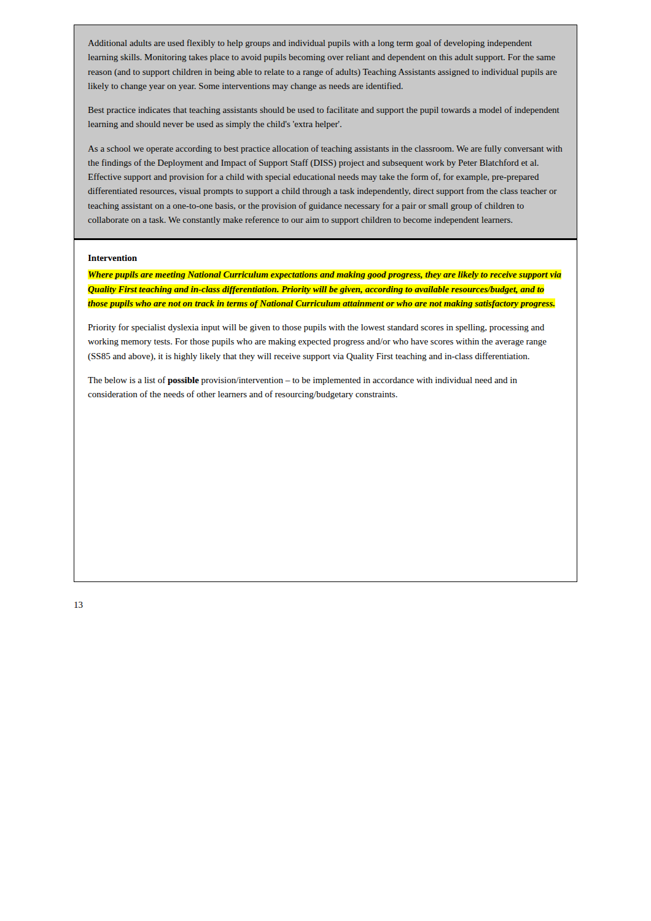Additional adults are used flexibly to help groups and individual pupils with a long term goal of developing independent learning skills. Monitoring takes place to avoid pupils becoming over reliant and dependent on this adult support. For the same reason (and to support children in being able to relate to a range of adults) Teaching Assistants assigned to individual pupils are likely to change year on year. Some interventions may change as needs are identified.
Best practice indicates that teaching assistants should be used to facilitate and support the pupil towards a model of independent learning and should never be used as simply the child's 'extra helper'.
As a school we operate according to best practice allocation of teaching assistants in the classroom. We are fully conversant with the findings of the Deployment and Impact of Support Staff (DISS) project and subsequent work by Peter Blatchford et al. Effective support and provision for a child with special educational needs may take the form of, for example, pre-prepared differentiated resources, visual prompts to support a child through a task independently, direct support from the class teacher or teaching assistant on a one-to-one basis, or the provision of guidance necessary for a pair or small group of children to collaborate on a task. We constantly make reference to our aim to support children to become independent learners.
Intervention
Where pupils are meeting National Curriculum expectations and making good progress, they are likely to receive support via Quality First teaching and in-class differentiation. Priority will be given, according to available resources/budget, and to those pupils who are not on track in terms of National Curriculum attainment or who are not making satisfactory progress.
Priority for specialist dyslexia input will be given to those pupils with the lowest standard scores in spelling, processing and working memory tests. For those pupils who are making expected progress and/or who have scores within the average range (SS85 and above), it is highly likely that they will receive support via Quality First teaching and in-class differentiation.
The below is a list of possible provision/intervention – to be implemented in accordance with individual need and in consideration of the needs of other learners and of resourcing/budgetary constraints.
13